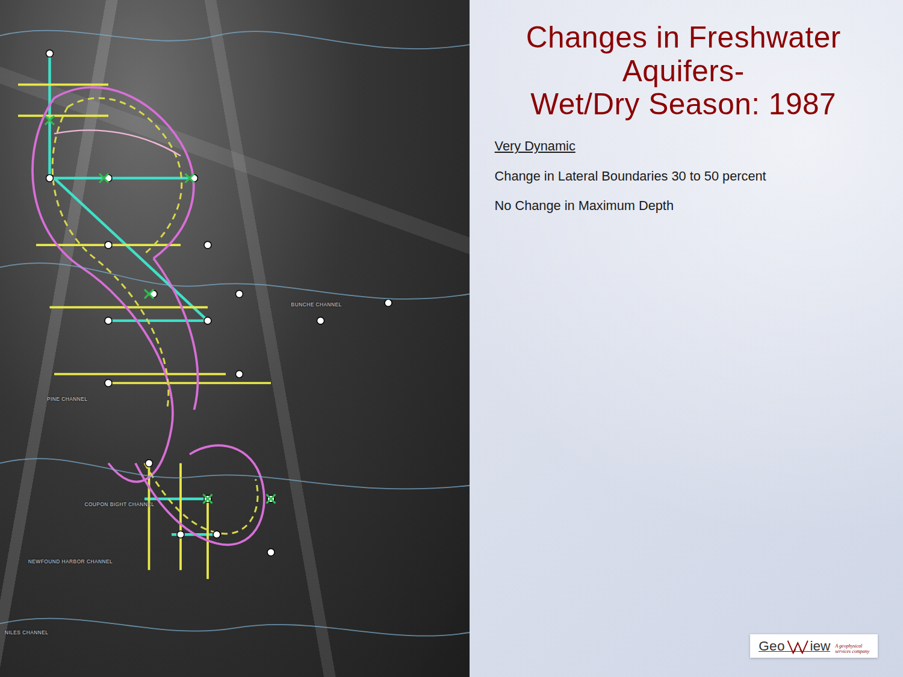Bunche Channel Pine Channel Coupon Bight Channel Newfound Harbor Channel Niles Channel
Changes in Freshwater Aquifers-
Wet/Dry Season: 1987
Very Dynamic
Change in Lateral Boundaries 30 to 50 percent
No Change in Maximum Depth
Geo iew
A geophysical
services company